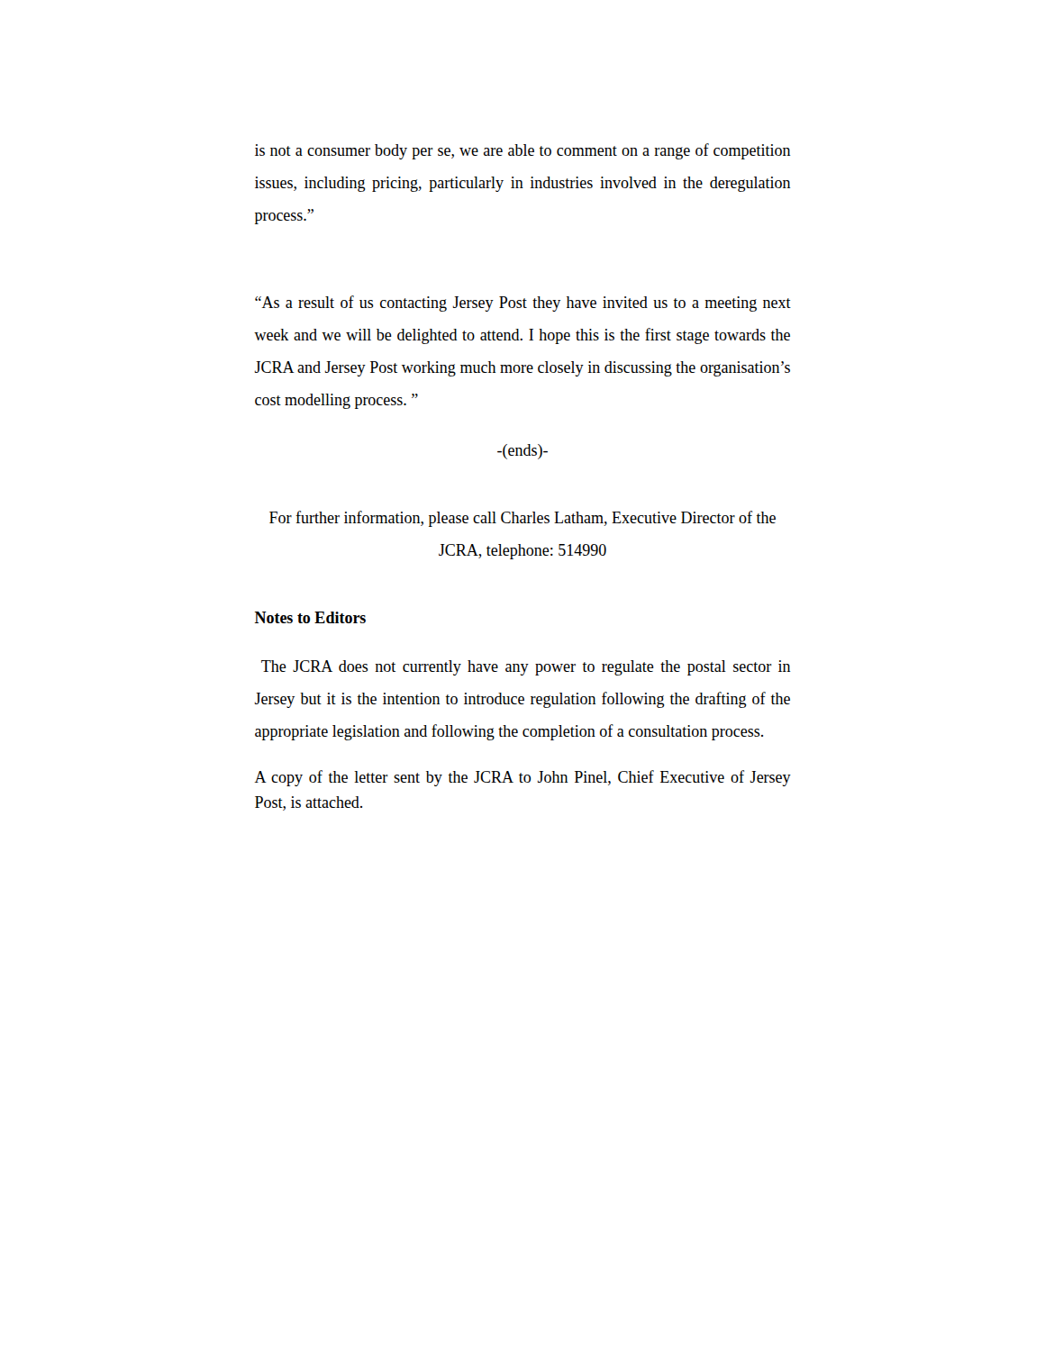is not a consumer body per se, we are able to comment on a range of competition issues, including pricing, particularly in industries involved in the deregulation process.”
“As a result of us contacting Jersey Post they have invited us to a meeting next week and we will be delighted to attend. I hope this is the first stage towards the JCRA and Jersey Post working much more closely in discussing the organisation’s cost modelling process. ”
-(ends)-
For further information, please call Charles Latham, Executive Director of the JCRA, telephone: 514990
Notes to Editors
The JCRA does not currently have any power to regulate the postal sector in Jersey but it is the intention to introduce regulation following the drafting of the appropriate legislation and following the completion of a consultation process.
A copy of the letter sent by the JCRA to John Pinel, Chief Executive of Jersey Post, is attached.